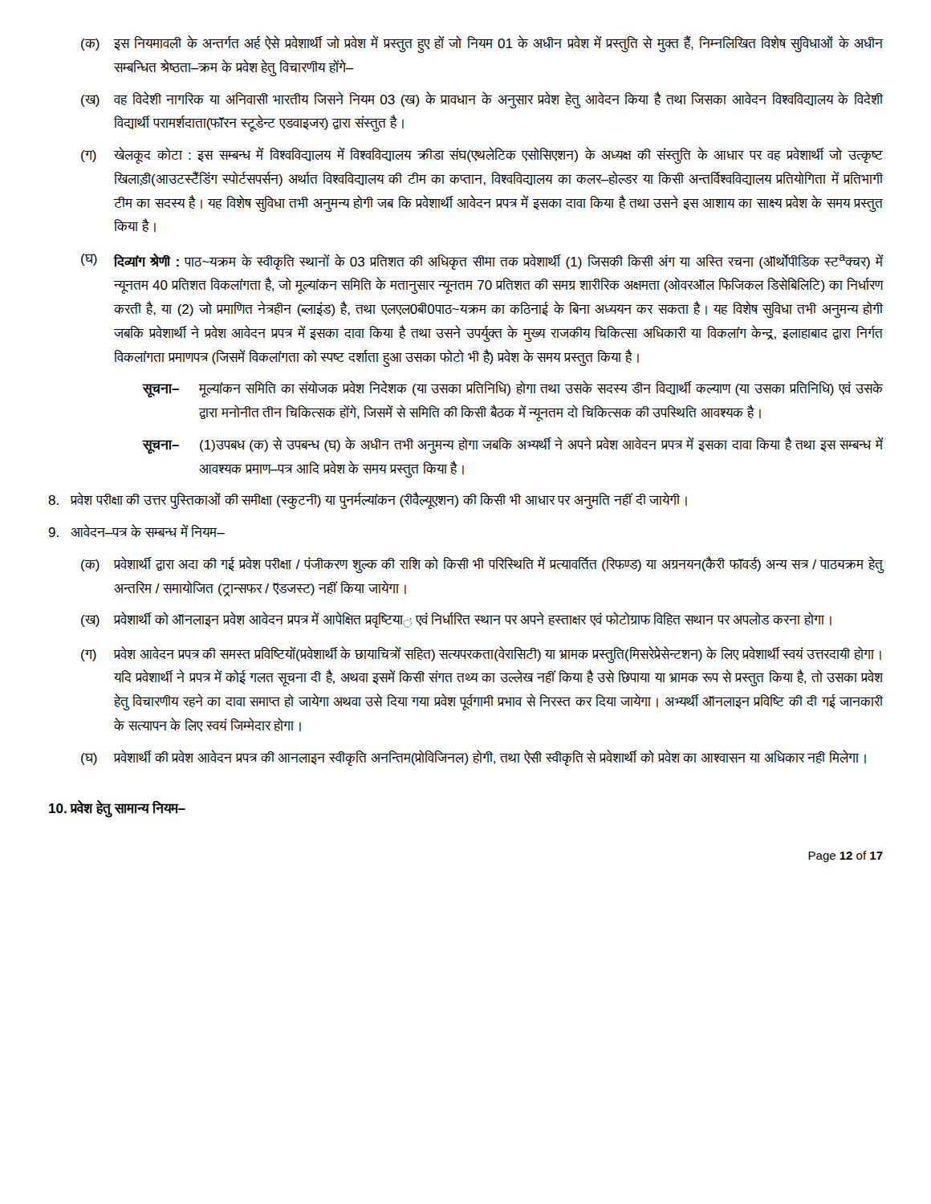(क)
इस नियमावली के अन्तर्गत अर्ह ऐसे प्रवेशार्थी जो प्रवेश में प्रस्तुत हुए हों जो नियम 01 के अधीन प्रवेश में प्रस्तुति से मुक्त हैं, निम्नलिखित विशेष सुविधाओं के अधीन सम्बन्धित श्रेष्ठता–क्रम के प्रवेश हेतु विचारणीय होंगे–
(ख)
वह विदेशी नागरिक या अनिवासी भारतीय जिसने नियम 03 (ख) के प्रावधान के अनुसार प्रवेश हेतु आवेदन किया है तथा जिसका आवेदन विश्वविद्यालय के विदेशी विद्यार्थी परामर्शदाता(फॉरन स्टूडेन्ट एडवाइजर) द्वारा संस्तुत है।
(ग)
खेलकूद कोटा : इस सम्बन्ध में विश्वविद्यालय में विश्वविद्यालय क्रीडा संघ(एथलेटिक एसोसिएशन) के अध्यक्ष की संस्तुति के आधार पर वह प्रवेशार्थी जो उत्कृष्ट खिलाड़ी(आउटस्टैंडिंग स्पोर्टसपर्सन) अर्थात विश्वविद्यालय की टीम का कप्तान, विश्वविद्यालय का कलर–होल्डर या किसी अन्तर्विश्वविद्यालय प्रतियोगिता में प्रतिभागी टीम का सदस्य है। यह विशेष सुविधा तभी अनुमन्य होगी जब कि प्रवेशार्थी आवेदन प्रपत्र में इसका दावा किया है तथा उसने इस आशाय का साक्ष्य प्रवेश के समय प्रस्तुत किया है।
(घ)
दिव्यांग श्रेणी : पाठ~यक्रम के स्वीकृति स्थानों के 03 प्रतिशत की अधिकृत सीमा तक प्रवेशार्थी (1) जिसकी किसी अंग या अस्ति रचना (ऑर्थोपीडिक स्टaक्चर) में न्यूनतम 40 प्रतिशत विकलांगता है, जो मूल्यांकन समिति के मतानुसार न्यूनतम 70 प्रतिशत की समग्र शारीरिक अक्षमता (ओवरऑल फिजिकल डिसेबिलिटि) का निर्धारण करती है, या (2) जो प्रमाणित नेत्रहीन (ब्लाइंड) है, तथा एलएल0बी0पाठ~यक्रम का कठिनाई के बिना अध्ययन कर सकता है। यह विशेष सुविधा तभी अनुमन्य होगी जबकि प्रवेशार्थी ने प्रवेश आवेदन प्रपत्र में इसका दावा किया है तथा उसने उपर्युक्त के मुख्य राजकीय चिकित्सा अधिकारी या विकलांग केन्द्र, इलाहाबाद द्वारा निर्गत विकलांगता प्रमाणपत्र (जिसमें विकलांगता को स्पष्ट दर्शाता हुआ उसका फोटो भी है) प्रवेश के समय प्रस्तुत किया है।
सूचना–
मूल्यांकन समिति का संयोजक प्रवेश निदेशक (या उसका प्रतिनिधि) होगा तथा उसके सदस्य डीन विद्यार्थी कल्याण (या उसका प्रतिनिधि) एवं उसके द्वारा मनोनीत तीन चिकित्सक होंगे, जिसमें से समिति की किसी बैठक में न्यूनतम दो चिकित्सक की उपस्थिति आवश्यक है।
सूचना–
(1)उपबध (क) से उपबन्ध (घ) के अधीन तभी अनुमन्य होगा जबकि अभ्यर्थी ने अपने प्रवेश आवेदन प्रपत्र में इसका दावा किया है तथा इस सम्बन्ध में आवश्यक प्रमाण–पत्र आदि प्रवेश के समय प्रस्तुत किया है।
8.
प्रवेश परीक्षा की उत्तर पुस्तिकाओं की समीक्षा (स्कुटनी) या पुनर्मल्यांकन (रीवैल्यूएशन) की किसी भी आधार पर अनुमति नहीं दी जायेगी।
9.
आवेदन–पत्र के सम्बन्ध में नियम–
(क)
प्रवेशार्थी द्वारा अदा की गई प्रवेश परीक्षा / पंजीकरण शुल्क की राशि को किसी भी परिस्थिति में प्रत्यावर्तित (रिफण्ड) या अग्रनयन(कैरी फॉवर्ड) अन्य सत्र / पाठ्यक्रम हेतु अन्तरिम / समायोजित (ट्रान्सफर / ऍडजस्ट) नहीं किया जायेगा।
(ख)
प्रवेशार्थी को ऑनलाइन प्रवेश आवेदन प्रपत्र में आपेक्षित प्रवृष्टियां एवं निर्धारित स्थान पर अपने हस्ताक्षर एवं फोटोग्राफ विहित सथान पर अपलोड करना होगा।
(ग)
प्रवेश आवेदन प्रपत्र की समस्त प्रविष्टियों(प्रवेशार्थी के छायाचित्रों सहित) सत्यपरकता(वेरासिटी) या भ्रामक प्रस्तुति(मिसरेप्रेसेन्टशन) के लिए प्रवेशार्थी स्वयं उत्तरदायी होगा। यदि प्रवेशार्थी ने प्रपत्र में कोई गलत सूचना दी है, अथवा इसमें किसी संगत तथ्य का उल्लेख नहीं किया है उसे छिपाया या भ्रामक रूप से प्रस्तुत किया है, तो उसका प्रवेश हेतु विचारणीय रहने का दावा समाप्त हो जायेगा अथवा उसे दिया गया प्रवेश पूर्वगामी प्रभाव से निरस्त कर दिया जायेगा। अभ्यर्थी ऑनलाइन प्रविष्टि की दी गई जानकारी के सत्यापन के लिए स्वयं जिम्मेदार होगा।
(घ)
प्रवेशार्थी की प्रवेश आवेदन प्रपत्र की आनलाइन स्वीकृति अनन्तिम(प्रोविजिनल) होगी, तथा ऐसी स्वीकृति से प्रवेशार्थी को प्रवेश का आश्वासन या अधिकार नही मिलेगा।
10. प्रवेश हेतु सामान्य नियम–
Page 12 of 17